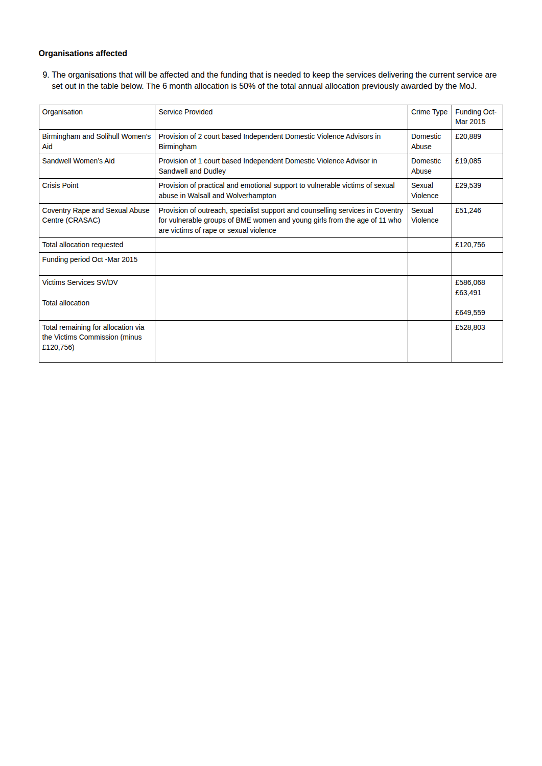Organisations affected
The organisations that will be affected and the funding that is needed to keep the services delivering the current service are set out in the table below. The 6 month allocation is 50% of the total annual allocation previously awarded by the MoJ.
| Organisation | Service Provided | Crime Type | Funding Oct-Mar 2015 |
| --- | --- | --- | --- |
| Birmingham and Solihull Women’s Aid | Provision of 2 court based Independent Domestic Violence Advisors in Birmingham | Domestic Abuse | £20,889 |
| Sandwell Women’s Aid | Provision of 1 court based Independent Domestic Violence Advisor in Sandwell and Dudley | Domestic Abuse | £19,085 |
| Crisis Point | Provision of practical and emotional support to vulnerable victims of sexual abuse in Walsall and Wolverhampton | Sexual Violence | £29,539 |
| Coventry Rape and Sexual Abuse Centre (CRASAC) | Provision of outreach, specialist support and counselling services in Coventry for vulnerable groups of BME women and young girls from the age of 11 who are victims of rape or sexual violence | Sexual Violence | £51,246 |
| Total allocation requested | | | £120,756 |
| Funding period Oct -Mar 2015 | | | |
| Victims Services SV/DV Total allocation | | | £586,068 £63,491 £649,559 |
| Total remaining for allocation via the Victims Commission (minus £120,756) | | | £528,803 |